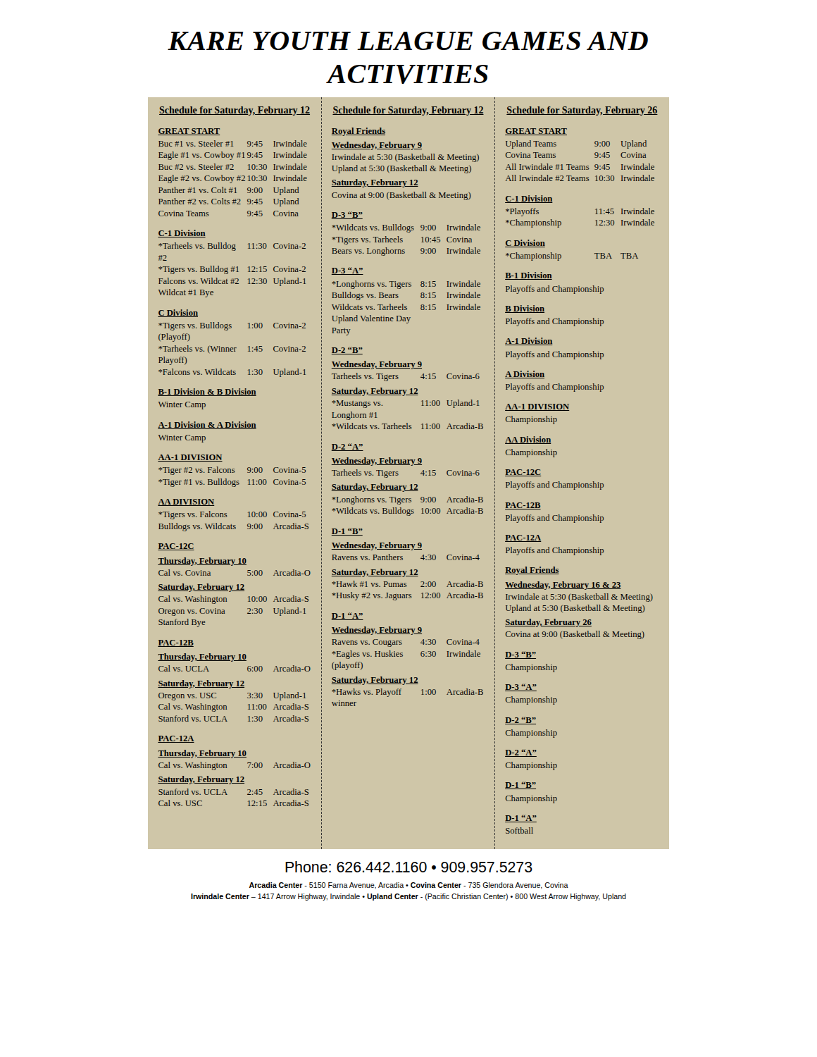KARE YOUTH LEAGUE GAMES AND ACTIVITIES
Schedule for Saturday, February 12
GREAT START
| Buc #1 vs. Steeler #1 | 9:45 | Irwindale |
| Eagle #1 vs. Cowboy #1 | 9:45 | Irwindale |
| Buc #2 vs. Steeler #2 | 10:30 | Irwindale |
| Eagle #2 vs. Cowboy #2 | 10:30 | Irwindale |
| Panther #1 vs. Colt #1 | 9:00 | Upland |
| Panther #2 vs. Colts #2 | 9:45 | Upland |
| Covina Teams | 9:45 | Covina |
C-1 Division
| *Tarheels vs. Bulldog #2 | 11:30 | Covina-2 |
| *Tigers vs. Bulldog #1 | 12:15 | Covina-2 |
| Falcons vs. Wildcat #2 | 12:30 | Upland-1 |
| Wildcat #1 Bye | | |
C Division
| *Tigers vs. Bulldogs (Playoff) | 1:00 | Covina-2 |
| *Tarheels vs. (Winner Playoff) | 1:45 | Covina-2 |
| *Falcons vs. Wildcats | 1:30 | Upland-1 |
B-1 Division & B Division
Winter Camp
A-1 Division & A Division
Winter Camp
AA-1 DIVISION
| *Tiger #2 vs. Falcons | 9:00 | Covina-5 |
| *Tiger #1 vs. Bulldogs | 11:00 | Covina-5 |
AA DIVISION
| *Tigers vs. Falcons | 10:00 | Covina-5 |
| Bulldogs vs. Wildcats | 9:00 | Arcadia-S |
PAC-12C
Thursday, February 10
| Cal vs. Covina | 5:00 | Arcadia-O |
Saturday, February 12
| Cal vs. Washington | 10:00 | Arcadia-S |
| Oregon vs. Covina | 2:30 | Upland-1 |
| Stanford Bye | | |
PAC-12B
Thursday, February 10
| Cal vs. UCLA | 6:00 | Arcadia-O |
Saturday, February 12
| Oregon vs. USC | 3:30 | Upland-1 |
| Cal vs. Washington | 11:00 | Arcadia-S |
| Stanford vs. UCLA | 1:30 | Arcadia-S |
PAC-12A
Thursday, February 10
| Cal vs. Washington | 7:00 | Arcadia-O |
Saturday, February 12
| Stanford vs. UCLA | 2:45 | Arcadia-S |
| Cal vs. USC | 12:15 | Arcadia-S |
Schedule for Saturday, February 12
Royal Friends
Wednesday, February 9
Irwindale at 5:30 (Basketball & Meeting)
Upland at 5:30 (Basketball & Meeting)
Saturday, February 12
Covina at 9:00 (Basketball & Meeting)
D-3 “B”
| *Wildcats vs. Bulldogs | 9:00 | Irwindale |
| *Tigers vs. Tarheels | 10:45 | Covina |
| Bears vs. Longhorns | 9:00 | Irwindale |
D-3 “A”
| *Longhorns vs. Tigers | 8:15 | Irwindale |
| Bulldogs vs. Bears | 8:15 | Irwindale |
| Wildcats vs. Tarheels | 8:15 | Irwindale |
| Upland Valentine Day Party | | |
D-2 “B”
Wednesday, February 9
| Tarheels vs. Tigers | 4:15 | Covina-6 |
Saturday, February 12
| *Mustangs vs. Longhorn #1 | 11:00 | Upland-1 |
| *Wildcats vs. Tarheels | 11:00 | Arcadia-B |
D-2 “A”
Wednesday, February 9
| Tarheels vs. Tigers | 4:15 | Covina-6 |
Saturday, February 12
| *Longhorns vs. Tigers | 9:00 | Arcadia-B |
| *Wildcats vs. Bulldogs | 10:00 | Arcadia-B |
D-1 “B”
Wednesday, February 9
| Ravens vs. Panthers | 4:30 | Covina-4 |
Saturday, February 12
| *Hawk #1 vs. Pumas | 2:00 | Arcadia-B |
| *Husky #2 vs. Jaguars | 12:00 | Arcadia-B |
D-1 “A”
Wednesday, February 9
| Ravens vs. Cougars | 4:30 | Covina-4 |
| *Eagles vs. Huskies (playoff) | 6:30 | Irwindale |
Saturday, February 12
| *Hawks vs. Playoff winner | 1:00 | Arcadia-B |
Schedule for Saturday, February 26
GREAT START
| Upland Teams | 9:00 | Upland |
| Covina Teams | 9:45 | Covina |
| All Irwindale #1 Teams | 9:45 | Irwindale |
| All Irwindale #2 Teams | 10:30 | Irwindale |
C-1 Division
| *Playoffs | 11:45 | Irwindale |
| *Championship | 12:30 | Irwindale |
C Division
| *Championship | TBA | TBA |
B-1 Division
Playoffs and Championship
B Division
Playoffs and Championship
A-1 Division
Playoffs and Championship
A Division
Playoffs and Championship
AA-1 DIVISION
Championship
AA Division
Championship
PAC-12C
Playoffs and Championship
PAC-12B
Playoffs and Championship
PAC-12A
Playoffs and Championship
Royal Friends
Wednesday, February 16 & 23
Irwindale at 5:30 (Basketball & Meeting)
Upland at 5:30 (Basketball & Meeting)
Saturday, February 26
Covina at 9:00 (Basketball & Meeting)
D-3 “B”
Championship
D-3 “A”
Championship
D-2 “B”
Championship
D-2 “A”
Championship
D-1 “B”
Championship
D-1 “A”
Softball
Phone: 626.442.1160 • 909.957.5273
Arcadia Center - 5150 Farna Avenue, Arcadia • Covina Center - 735 Glendora Avenue, Covina
Irwindale Center – 1417 Arrow Highway, Irwindale • Upland Center - (Pacific Christian Center) • 800 West Arrow Highway, Upland